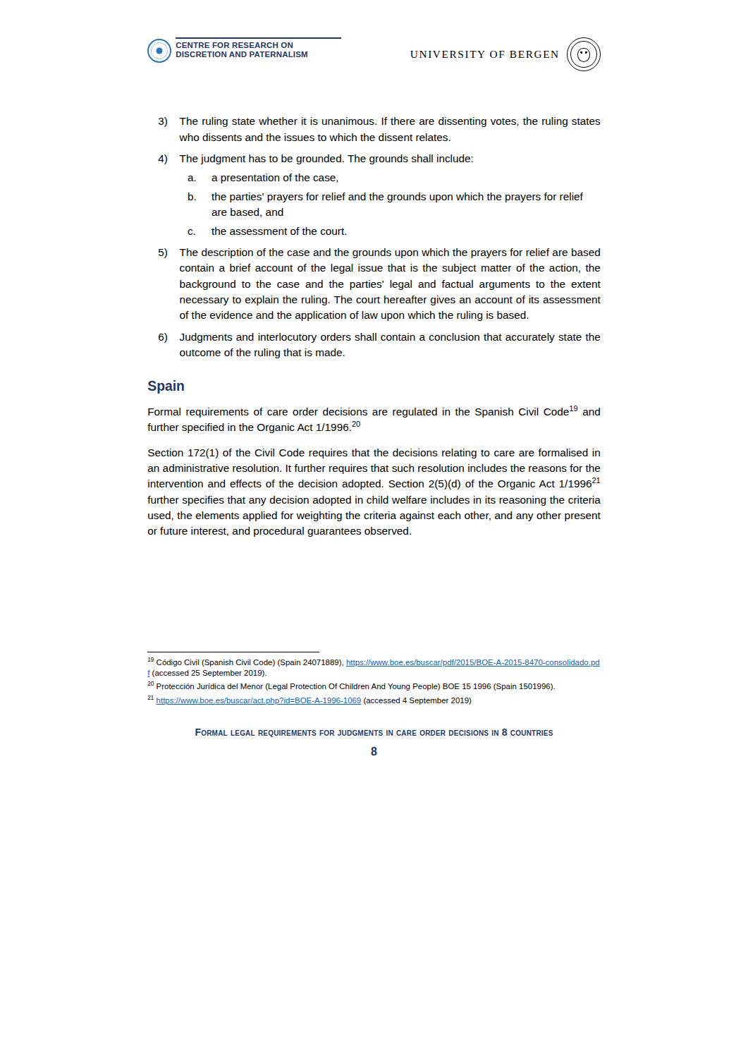Centre for Research on
Discretion and Paternalism
UNIVERSITY OF BERGEN
3) The ruling state whether it is unanimous. If there are dissenting votes, the ruling states who dissents and the issues to which the dissent relates.
4) The judgment has to be grounded. The grounds shall include:
a. a presentation of the case,
b. the parties' prayers for relief and the grounds upon which the prayers for relief are based, and
c. the assessment of the court.
5) The description of the case and the grounds upon which the prayers for relief are based contain a brief account of the legal issue that is the subject matter of the action, the background to the case and the parties' legal and factual arguments to the extent necessary to explain the ruling. The court hereafter gives an account of its assessment of the evidence and the application of law upon which the ruling is based.
6) Judgments and interlocutory orders shall contain a conclusion that accurately state the outcome of the ruling that is made.
Spain
Formal requirements of care order decisions are regulated in the Spanish Civil Code19 and further specified in the Organic Act 1/1996.20
Section 172(1) of the Civil Code requires that the decisions relating to care are formalised in an administrative resolution. It further requires that such resolution includes the reasons for the intervention and effects of the decision adopted. Section 2(5)(d) of the Organic Act 1/199621 further specifies that any decision adopted in child welfare includes in its reasoning the criteria used, the elements applied for weighting the criteria against each other, and any other present or future interest, and procedural guarantees observed.
19 Código Civil (Spanish Civil Code) (Spain 24071889), https://www.boe.es/buscar/pdf/2015/BOE-A-2015-8470-consolidado.pdf (accessed 25 September 2019).
20 Protección Jurídica del Menor (Legal Protection Of Children And Young People) BOE 15 1996 (Spain 1501996).
21 https://www.boe.es/buscar/act.php?id=BOE-A-1996-1069 (accessed 4 September 2019)
Formal legal requirements for judgments in care order decisions in 8 countries
8